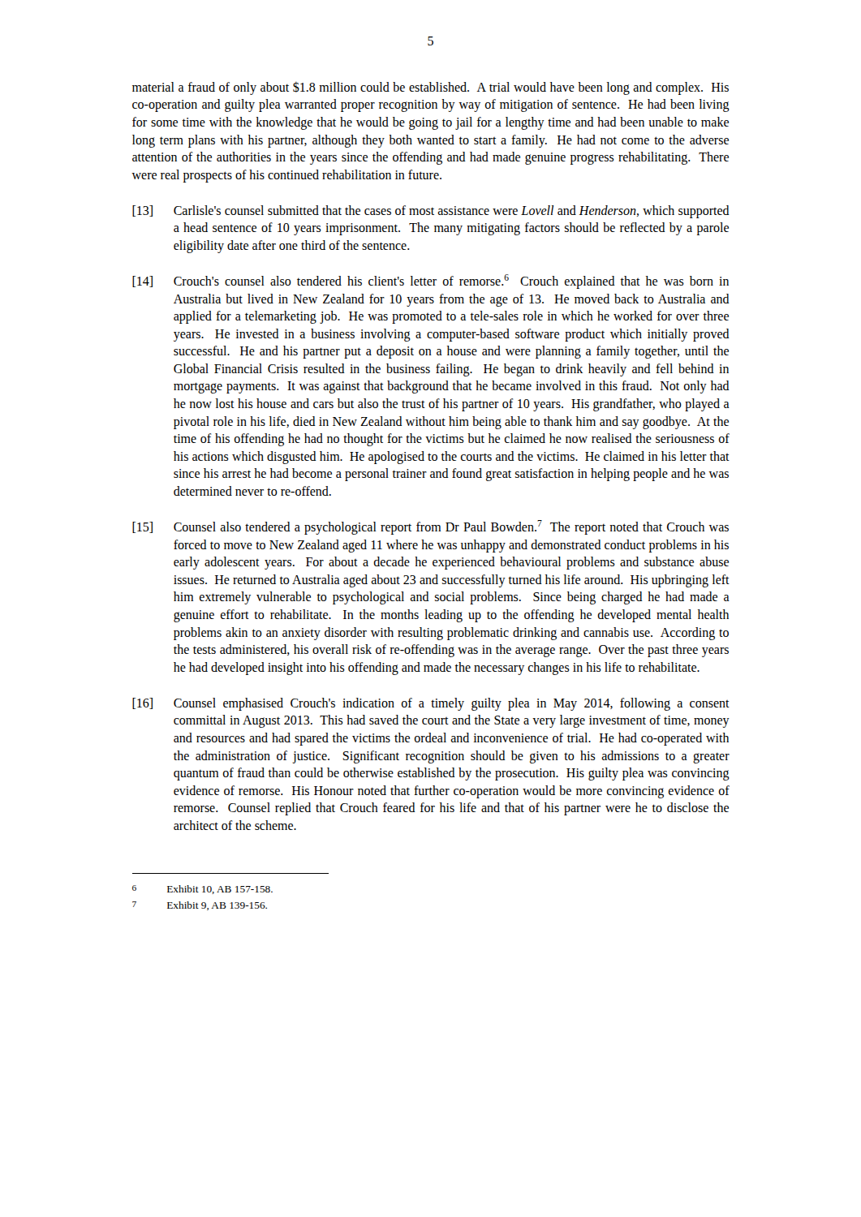5
material a fraud of only about $1.8 million could be established. A trial would have been long and complex. His co-operation and guilty plea warranted proper recognition by way of mitigation of sentence. He had been living for some time with the knowledge that he would be going to jail for a lengthy time and had been unable to make long term plans with his partner, although they both wanted to start a family. He had not come to the adverse attention of the authorities in the years since the offending and had made genuine progress rehabilitating. There were real prospects of his continued rehabilitation in future.
[13]
Carlisle's counsel submitted that the cases of most assistance were Lovell and Henderson, which supported a head sentence of 10 years imprisonment. The many mitigating factors should be reflected by a parole eligibility date after one third of the sentence.
[14]
Crouch's counsel also tendered his client's letter of remorse.6 Crouch explained that he was born in Australia but lived in New Zealand for 10 years from the age of 13. He moved back to Australia and applied for a telemarketing job. He was promoted to a tele-sales role in which he worked for over three years. He invested in a business involving a computer-based software product which initially proved successful. He and his partner put a deposit on a house and were planning a family together, until the Global Financial Crisis resulted in the business failing. He began to drink heavily and fell behind in mortgage payments. It was against that background that he became involved in this fraud. Not only had he now lost his house and cars but also the trust of his partner of 10 years. His grandfather, who played a pivotal role in his life, died in New Zealand without him being able to thank him and say goodbye. At the time of his offending he had no thought for the victims but he claimed he now realised the seriousness of his actions which disgusted him. He apologised to the courts and the victims. He claimed in his letter that since his arrest he had become a personal trainer and found great satisfaction in helping people and he was determined never to re-offend.
[15]
Counsel also tendered a psychological report from Dr Paul Bowden.7 The report noted that Crouch was forced to move to New Zealand aged 11 where he was unhappy and demonstrated conduct problems in his early adolescent years. For about a decade he experienced behavioural problems and substance abuse issues. He returned to Australia aged about 23 and successfully turned his life around. His upbringing left him extremely vulnerable to psychological and social problems. Since being charged he had made a genuine effort to rehabilitate. In the months leading up to the offending he developed mental health problems akin to an anxiety disorder with resulting problematic drinking and cannabis use. According to the tests administered, his overall risk of re-offending was in the average range. Over the past three years he had developed insight into his offending and made the necessary changes in his life to rehabilitate.
[16]
Counsel emphasised Crouch's indication of a timely guilty plea in May 2014, following a consent committal in August 2013. This had saved the court and the State a very large investment of time, money and resources and had spared the victims the ordeal and inconvenience of trial. He had co-operated with the administration of justice. Significant recognition should be given to his admissions to a greater quantum of fraud than could be otherwise established by the prosecution. His guilty plea was convincing evidence of remorse. His Honour noted that further co-operation would be more convincing evidence of remorse. Counsel replied that Crouch feared for his life and that of his partner were he to disclose the architect of the scheme.
6 Exhibit 10, AB 157-158.
7 Exhibit 9, AB 139-156.